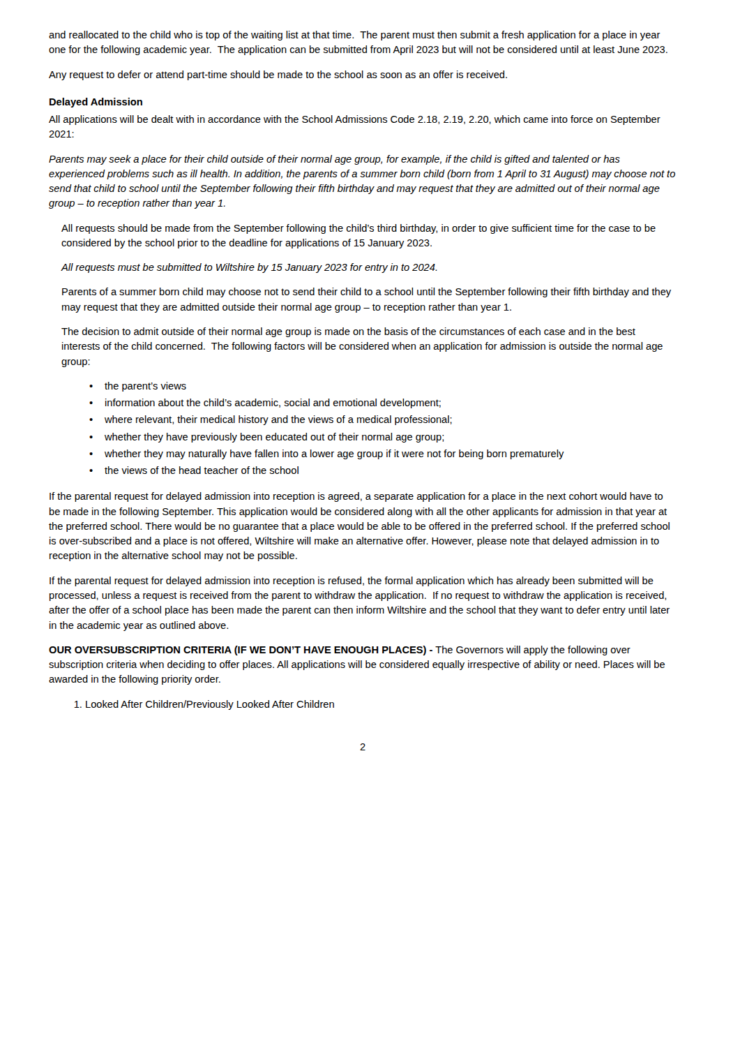and reallocated to the child who is top of the waiting list at that time. The parent must then submit a fresh application for a place in year one for the following academic year. The application can be submitted from April 2023 but will not be considered until at least June 2023.
Any request to defer or attend part-time should be made to the school as soon as an offer is received.
Delayed Admission
All applications will be dealt with in accordance with the School Admissions Code 2.18, 2.19, 2.20, which came into force on September 2021:
Parents may seek a place for their child outside of their normal age group, for example, if the child is gifted and talented or has experienced problems such as ill health. In addition, the parents of a summer born child (born from 1 April to 31 August) may choose not to send that child to school until the September following their fifth birthday and may request that they are admitted out of their normal age group – to reception rather than year 1.
All requests should be made from the September following the child’s third birthday, in order to give sufficient time for the case to be considered by the school prior to the deadline for applications of 15 January 2023.
All requests must be submitted to Wiltshire by 15 January 2023 for entry in to 2024.
Parents of a summer born child may choose not to send their child to a school until the September following their fifth birthday and they may request that they are admitted outside their normal age group – to reception rather than year 1.
The decision to admit outside of their normal age group is made on the basis of the circumstances of each case and in the best interests of the child concerned. The following factors will be considered when an application for admission is outside the normal age group:
the parent’s views
information about the child’s academic, social and emotional development;
where relevant, their medical history and the views of a medical professional;
whether they have previously been educated out of their normal age group;
whether they may naturally have fallen into a lower age group if it were not for being born prematurely
the views of the head teacher of the school
If the parental request for delayed admission into reception is agreed, a separate application for a place in the next cohort would have to be made in the following September. This application would be considered along with all the other applicants for admission in that year at the preferred school. There would be no guarantee that a place would be able to be offered in the preferred school. If the preferred school is over-subscribed and a place is not offered, Wiltshire will make an alternative offer. However, please note that delayed admission in to reception in the alternative school may not be possible.
If the parental request for delayed admission into reception is refused, the formal application which has already been submitted will be processed, unless a request is received from the parent to withdraw the application. If no request to withdraw the application is received, after the offer of a school place has been made the parent can then inform Wiltshire and the school that they want to defer entry until later in the academic year as outlined above.
OUR OVERSUBSCRIPTION CRITERIA (IF WE DON’T HAVE ENOUGH PLACES) - The Governors will apply the following over subscription criteria when deciding to offer places. All applications will be considered equally irrespective of ability or need. Places will be awarded in the following priority order.
Looked After Children/Previously Looked After Children
2